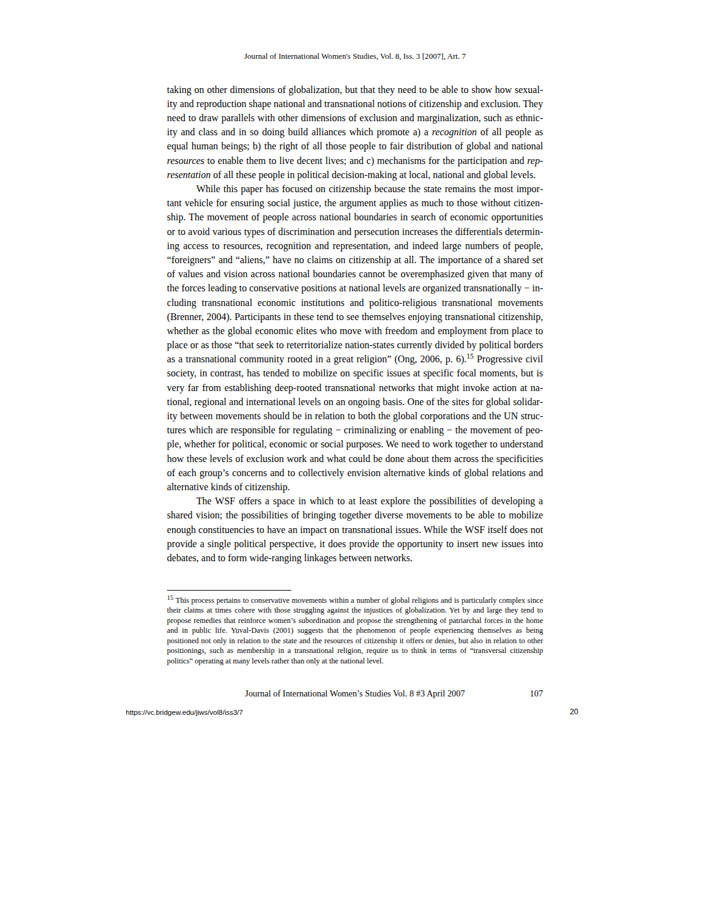Journal of International Women's Studies, Vol. 8, Iss. 3 [2007], Art. 7
taking on other dimensions of globalization, but that they need to be able to show how sexuality and reproduction shape national and transnational notions of citizenship and exclusion. They need to draw parallels with other dimensions of exclusion and marginalization, such as ethnicity and class and in so doing build alliances which promote a) a recognition of all people as equal human beings; b) the right of all those people to fair distribution of global and national resources to enable them to live decent lives; and c) mechanisms for the participation and representation of all these people in political decision-making at local, national and global levels.
While this paper has focused on citizenship because the state remains the most important vehicle for ensuring social justice, the argument applies as much to those without citizenship. The movement of people across national boundaries in search of economic opportunities or to avoid various types of discrimination and persecution increases the differentials determining access to resources, recognition and representation, and indeed large numbers of people, “foreigners” and “aliens,” have no claims on citizenship at all. The importance of a shared set of values and vision across national boundaries cannot be overemphasized given that many of the forces leading to conservative positions at national levels are organized transnationally − including transnational economic institutions and politico-religious transnational movements (Brenner, 2004). Participants in these tend to see themselves enjoying transnational citizenship, whether as the global economic elites who move with freedom and employment from place to place or as those “that seek to reterritorialize nation-states currently divided by political borders as a transnational community rooted in a great religion” (Ong, 2006, p. 6).15 Progressive civil society, in contrast, has tended to mobilize on specific issues at specific focal moments, but is very far from establishing deep-rooted transnational networks that might invoke action at national, regional and international levels on an ongoing basis. One of the sites for global solidarity between movements should be in relation to both the global corporations and the UN structures which are responsible for regulating − criminalizing or enabling − the movement of people, whether for political, economic or social purposes. We need to work together to understand how these levels of exclusion work and what could be done about them across the specificities of each group’s concerns and to collectively envision alternative kinds of global relations and alternative kinds of citizenship.
The WSF offers a space in which to at least explore the possibilities of developing a shared vision; the possibilities of bringing together diverse movements to be able to mobilize enough constituencies to have an impact on transnational issues. While the WSF itself does not provide a single political perspective, it does provide the opportunity to insert new issues into debates, and to form wide-ranging linkages between networks.
15 This process pertains to conservative movements within a number of global religions and is particularly complex since their claims at times cohere with those struggling against the injustices of globalization. Yet by and large they tend to propose remedies that reinforce women’s subordination and propose the strengthening of patriarchal forces in the home and in public life. Yuval-Davis (2001) suggests that the phenomenon of people experiencing themselves as being positioned not only in relation to the state and the resources of citizenship it offers or denies, but also in relation to other positionings, such as membership in a transnational religion, require us to think in terms of “transversal citizenship politics” operating at many levels rather than only at the national level.
Journal of International Women’s Studies Vol. 8 #3 April 2007 107
https://vc.bridgew.edu/jiws/vol8/iss3/7
20